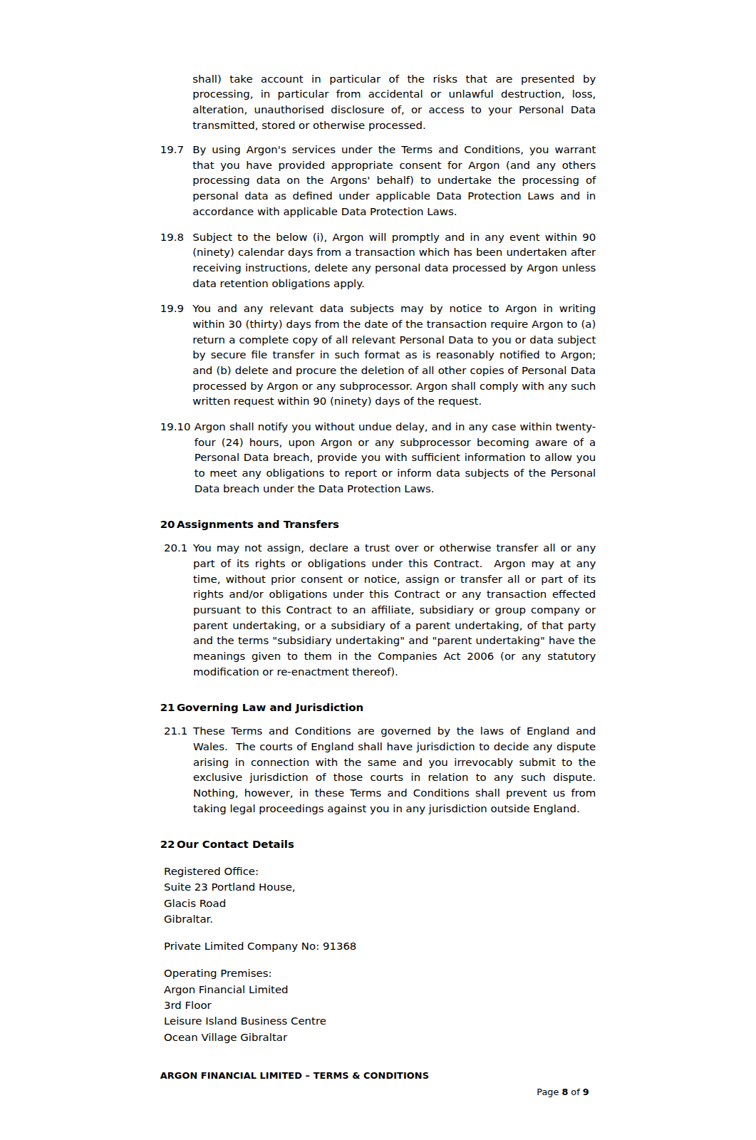shall) take account in particular of the risks that are presented by processing, in particular from accidental or unlawful destruction, loss, alteration, unauthorised disclosure of, or access to your Personal Data transmitted, stored or otherwise processed.
19.7
By using Argon's services under the Terms and Conditions, you warrant that you have provided appropriate consent for Argon (and any others processing data on the Argons' behalf) to undertake the processing of personal data as defined under applicable Data Protection Laws and in accordance with applicable Data Protection Laws.
19.8
Subject to the below (i), Argon will promptly and in any event within 90 (ninety) calendar days from a transaction which has been undertaken after receiving instructions, delete any personal data processed by Argon unless data retention obligations apply.
19.9
You and any relevant data subjects may by notice to Argon in writing within 30 (thirty) days from the date of the transaction require Argon to (a) return a complete copy of all relevant Personal Data to you or data subject by secure file transfer in such format as is reasonably notified to Argon; and (b) delete and procure the deletion of all other copies of Personal Data processed by Argon or any subprocessor. Argon shall comply with any such written request within 90 (ninety) days of the request.
19.10
Argon shall notify you without undue delay, and in any case within twenty-four (24) hours, upon Argon or any subprocessor becoming aware of a Personal Data breach, provide you with sufficient information to allow you to meet any obligations to report or inform data subjects of the Personal Data breach under the Data Protection Laws.
20 Assignments and Transfers
20.1
You may not assign, declare a trust over or otherwise transfer all or any part of its rights or obligations under this Contract. Argon may at any time, without prior consent or notice, assign or transfer all or part of its rights and/or obligations under this Contract or any transaction effected pursuant to this Contract to an affiliate, subsidiary or group company or parent undertaking, or a subsidiary of a parent undertaking, of that party and the terms "subsidiary undertaking" and "parent undertaking" have the meanings given to them in the Companies Act 2006 (or any statutory modification or re-enactment thereof).
21 Governing Law and Jurisdiction
21.1
These Terms and Conditions are governed by the laws of England and Wales. The courts of England shall have jurisdiction to decide any dispute arising in connection with the same and you irrevocably submit to the exclusive jurisdiction of those courts in relation to any such dispute. Nothing, however, in these Terms and Conditions shall prevent us from taking legal proceedings against you in any jurisdiction outside England.
22 Our Contact Details
Registered Office:
Suite 23 Portland House,
Glacis Road
Gibraltar.
Private Limited Company No: 91368
Operating Premises:
Argon Financial Limited
3rd Floor
Leisure Island Business Centre
Ocean Village Gibraltar
ARGON FINANCIAL LIMITED – TERMS & CONDITIONS
Page 8 of 9